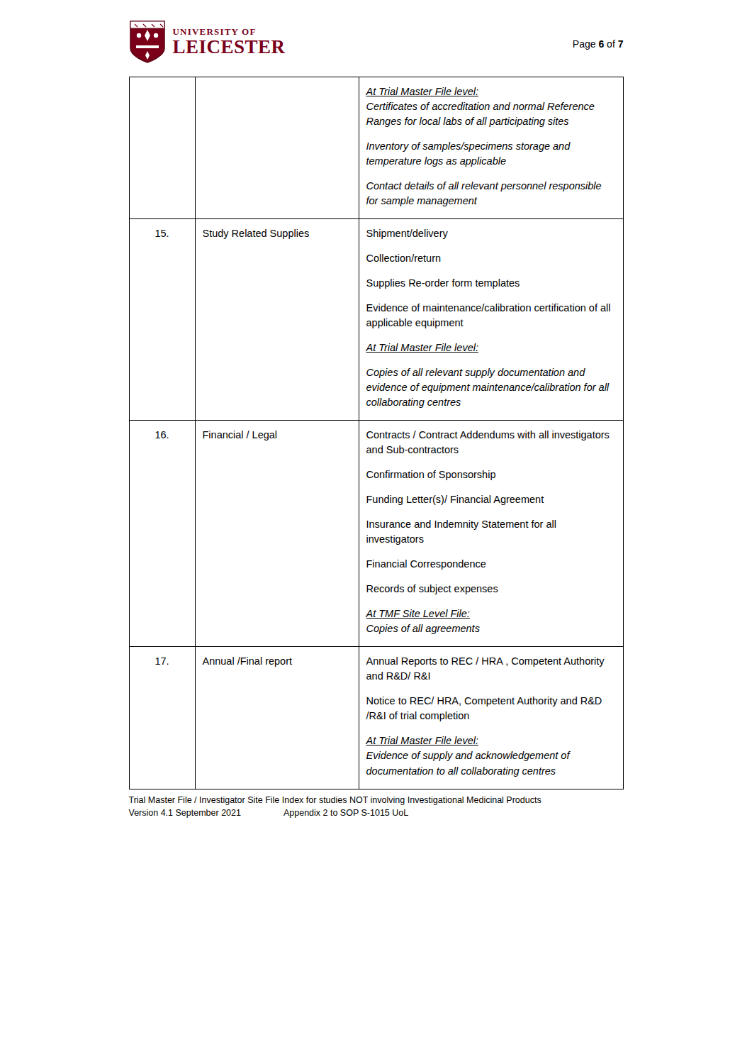UNIVERSITY OF
LEICESTER
Page 6 of 7
| | | At Trial Master File level: Certificates of accreditation and normal Reference Ranges for local labs of all participating sites Inventory of samples/specimens storage and temperature logs as applicable Contact details of all relevant personnel responsible for sample management |
| 15. | Study Related Supplies | Shipment/delivery Collection/return Supplies Re-order form templates Evidence of maintenance/calibration certification of all applicable equipment At Trial Master File level: Copies of all relevant supply documentation and evidence of equipment maintenance/calibration for all collaborating centres |
| 16. | Financial / Legal | Contracts / Contract Addendums with all investigators and Sub-contractors Confirmation of Sponsorship Funding Letter(s)/ Financial Agreement Insurance and Indemnity Statement for all investigators Financial Correspondence Records of subject expenses At TMF Site Level File: Copies of all agreements |
| 17. | Annual /Final report | Annual Reports to REC / HRA , Competent Authority and R&D/ R&I Notice to REC/ HRA, Competent Authority and R&D /R&I of trial completion At Trial Master File level: Evidence of supply and acknowledgement of documentation to all collaborating centres |
Trial Master File / Investigator Site File Index for studies NOT involving Investigational Medicinal Products
Version 4.1 September 2021 Appendix 2 to SOP S-1015 UoL